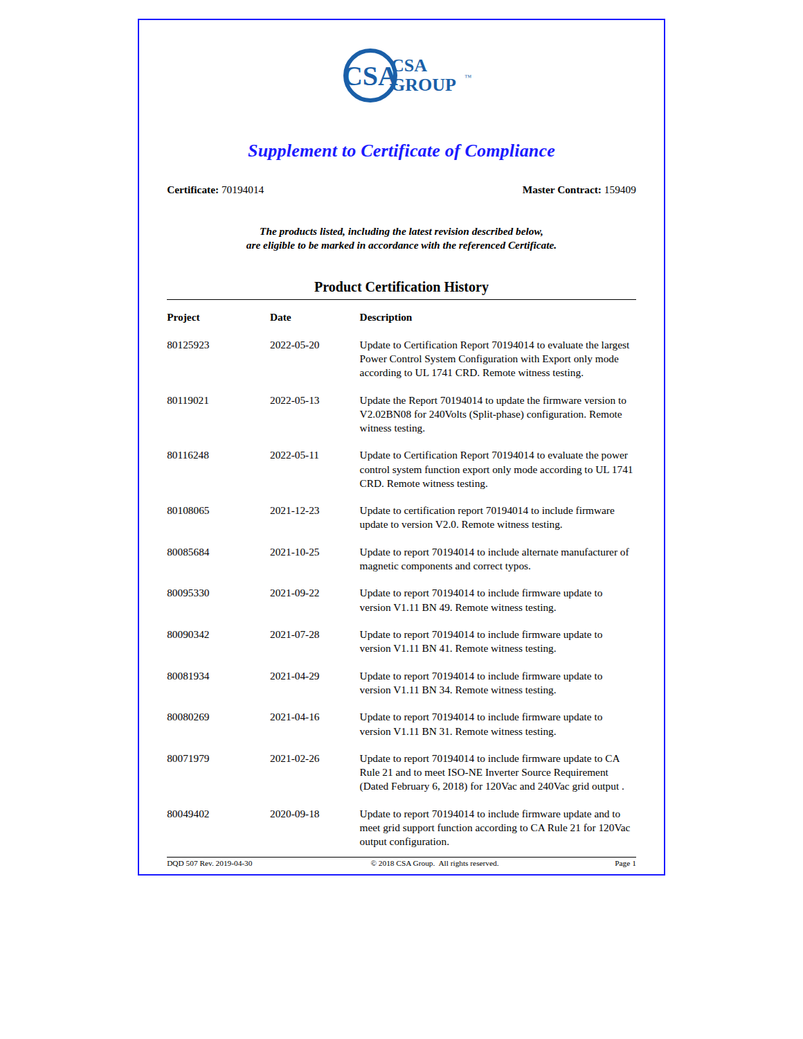CSA CSA GROUP ™
Supplement to Certificate of Compliance
Certificate: 70194014
Master Contract: 159409
The products listed, including the latest revision described below,
are eligible to be marked in accordance with the referenced Certificate.
Product Certification History
| Project | Date | Description |
| --- | --- | --- |
| 80125923 | 2022-05-20 | Update to Certification Report 70194014 to evaluate the largest Power Control System Configuration with Export only mode according to UL 1741 CRD. Remote witness testing. |
| 80119021 | 2022-05-13 | Update the Report 70194014 to update the firmware version to V2.02BN08 for 240Volts (Split-phase) configuration. Remote witness testing. |
| 80116248 | 2022-05-11 | Update to Certification Report 70194014 to evaluate the power control system function export only mode according to UL 1741 CRD. Remote witness testing. |
| 80108065 | 2021-12-23 | Update to certification report 70194014 to include firmware update to version V2.0. Remote witness testing. |
| 80085684 | 2021-10-25 | Update to report 70194014 to include alternate manufacturer of magnetic components and correct typos. |
| 80095330 | 2021-09-22 | Update to report 70194014 to include firmware update to version V1.11 BN 49. Remote witness testing. |
| 80090342 | 2021-07-28 | Update to report 70194014 to include firmware update to version V1.11 BN 41. Remote witness testing. |
| 80081934 | 2021-04-29 | Update to report 70194014 to include firmware update to version V1.11 BN 34. Remote witness testing. |
| 80080269 | 2021-04-16 | Update to report 70194014 to include firmware update to version V1.11 BN 31. Remote witness testing. |
| 80071979 | 2021-02-26 | Update to report 70194014 to include firmware update to CA Rule 21 and to meet ISO-NE Inverter Source Requirement (Dated February 6, 2018) for 120Vac and 240Vac grid output . |
| 80049402 | 2020-09-18 | Update to report 70194014 to include firmware update and to meet grid support function according to CA Rule 21 for 120Vac output configuration. |
DQD 507 Rev. 2019-04-30
© 2018 CSA Group. All rights reserved.
Page 1